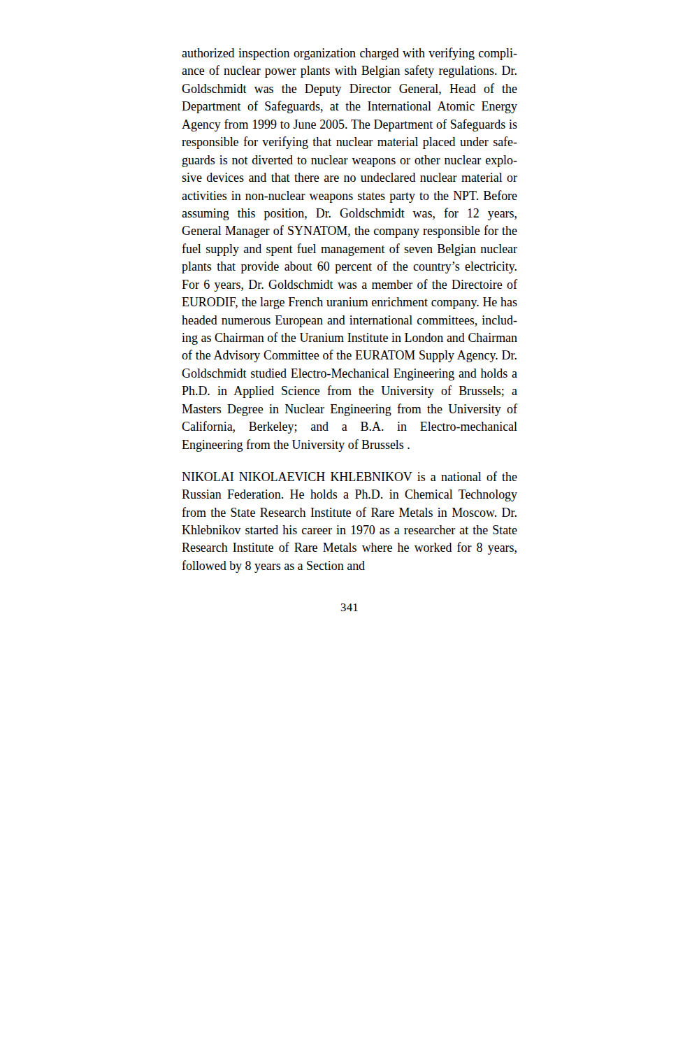authorized inspection organization charged with verifying compliance of nuclear power plants with Belgian safety regulations. Dr. Goldschmidt was the Deputy Director General, Head of the Department of Safeguards, at the International Atomic Energy Agency from 1999 to June 2005. The Department of Safeguards is responsible for verifying that nuclear material placed under safeguards is not diverted to nuclear weapons or other nuclear explosive devices and that there are no undeclared nuclear material or activities in non-nuclear weapons states party to the NPT. Before assuming this position, Dr. Goldschmidt was, for 12 years, General Manager of SYNATOM, the company responsible for the fuel supply and spent fuel management of seven Belgian nuclear plants that provide about 60 percent of the country’s electricity. For 6 years, Dr. Goldschmidt was a member of the Directoire of EURODIF, the large French uranium enrichment company. He has headed numerous European and international committees, including as Chairman of the Uranium Institute in London and Chairman of the Advisory Committee of the EURATOM Supply Agency. Dr. Goldschmidt studied Electro-Mechanical Engineering and holds a Ph.D. in Applied Science from the University of Brussels; a Masters Degree in Nuclear Engineering from the University of California, Berkeley; and a B.A. in Electro-mechanical Engineering from the University of Brussels .
NIKOLAI NIKOLAEVICH KHLEBNIKOV is a national of the Russian Federation. He holds a Ph.D. in Chemical Technology from the State Research Institute of Rare Metals in Moscow. Dr. Khlebnikov started his career in 1970 as a researcher at the State Research Institute of Rare Metals where he worked for 8 years, followed by 8 years as a Section and
341